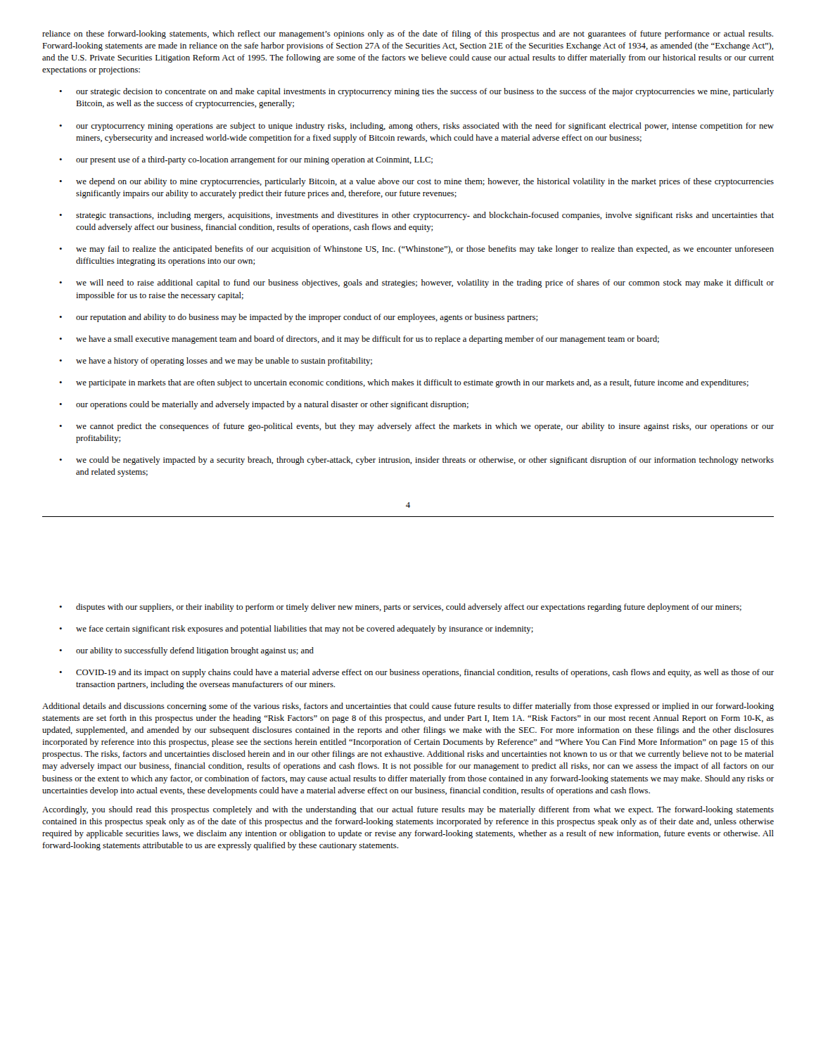reliance on these forward-looking statements, which reflect our management’s opinions only as of the date of filing of this prospectus and are not guarantees of future performance or actual results. Forward-looking statements are made in reliance on the safe harbor provisions of Section 27A of the Securities Act, Section 21E of the Securities Exchange Act of 1934, as amended (the “Exchange Act”), and the U.S. Private Securities Litigation Reform Act of 1995. The following are some of the factors we believe could cause our actual results to differ materially from our historical results or our current expectations or projections:
our strategic decision to concentrate on and make capital investments in cryptocurrency mining ties the success of our business to the success of the major cryptocurrencies we mine, particularly Bitcoin, as well as the success of cryptocurrencies, generally;
our cryptocurrency mining operations are subject to unique industry risks, including, among others, risks associated with the need for significant electrical power, intense competition for new miners, cybersecurity and increased world-wide competition for a fixed supply of Bitcoin rewards, which could have a material adverse effect on our business;
our present use of a third-party co-location arrangement for our mining operation at Coinmint, LLC;
we depend on our ability to mine cryptocurrencies, particularly Bitcoin, at a value above our cost to mine them; however, the historical volatility in the market prices of these cryptocurrencies significantly impairs our ability to accurately predict their future prices and, therefore, our future revenues;
strategic transactions, including mergers, acquisitions, investments and divestitures in other cryptocurrency- and blockchain-focused companies, involve significant risks and uncertainties that could adversely affect our business, financial condition, results of operations, cash flows and equity;
we may fail to realize the anticipated benefits of our acquisition of Whinstone US, Inc. (“Whinstone”), or those benefits may take longer to realize than expected, as we encounter unforeseen difficulties integrating its operations into our own;
we will need to raise additional capital to fund our business objectives, goals and strategies; however, volatility in the trading price of shares of our common stock may make it difficult or impossible for us to raise the necessary capital;
our reputation and ability to do business may be impacted by the improper conduct of our employees, agents or business partners;
we have a small executive management team and board of directors, and it may be difficult for us to replace a departing member of our management team or board;
we have a history of operating losses and we may be unable to sustain profitability;
we participate in markets that are often subject to uncertain economic conditions, which makes it difficult to estimate growth in our markets and, as a result, future income and expenditures;
our operations could be materially and adversely impacted by a natural disaster or other significant disruption;
we cannot predict the consequences of future geo-political events, but they may adversely affect the markets in which we operate, our ability to insure against risks, our operations or our profitability;
we could be negatively impacted by a security breach, through cyber-attack, cyber intrusion, insider threats or otherwise, or other significant disruption of our information technology networks and related systems;
4
disputes with our suppliers, or their inability to perform or timely deliver new miners, parts or services, could adversely affect our expectations regarding future deployment of our miners;
we face certain significant risk exposures and potential liabilities that may not be covered adequately by insurance or indemnity;
our ability to successfully defend litigation brought against us; and
COVID-19 and its impact on supply chains could have a material adverse effect on our business operations, financial condition, results of operations, cash flows and equity, as well as those of our transaction partners, including the overseas manufacturers of our miners.
Additional details and discussions concerning some of the various risks, factors and uncertainties that could cause future results to differ materially from those expressed or implied in our forward-looking statements are set forth in this prospectus under the heading “Risk Factors” on page 8 of this prospectus, and under Part I, Item 1A. “Risk Factors” in our most recent Annual Report on Form 10-K, as updated, supplemented, and amended by our subsequent disclosures contained in the reports and other filings we make with the SEC. For more information on these filings and the other disclosures incorporated by reference into this prospectus, please see the sections herein entitled “Incorporation of Certain Documents by Reference” and “Where You Can Find More Information” on page 15 of this prospectus. The risks, factors and uncertainties disclosed herein and in our other filings are not exhaustive. Additional risks and uncertainties not known to us or that we currently believe not to be material may adversely impact our business, financial condition, results of operations and cash flows. It is not possible for our management to predict all risks, nor can we assess the impact of all factors on our business or the extent to which any factor, or combination of factors, may cause actual results to differ materially from those contained in any forward-looking statements we may make. Should any risks or uncertainties develop into actual events, these developments could have a material adverse effect on our business, financial condition, results of operations and cash flows.
Accordingly, you should read this prospectus completely and with the understanding that our actual future results may be materially different from what we expect. The forward-looking statements contained in this prospectus speak only as of the date of this prospectus and the forward-looking statements incorporated by reference in this prospectus speak only as of their date and, unless otherwise required by applicable securities laws, we disclaim any intention or obligation to update or revise any forward-looking statements, whether as a result of new information, future events or otherwise. All forward-looking statements attributable to us are expressly qualified by these cautionary statements.